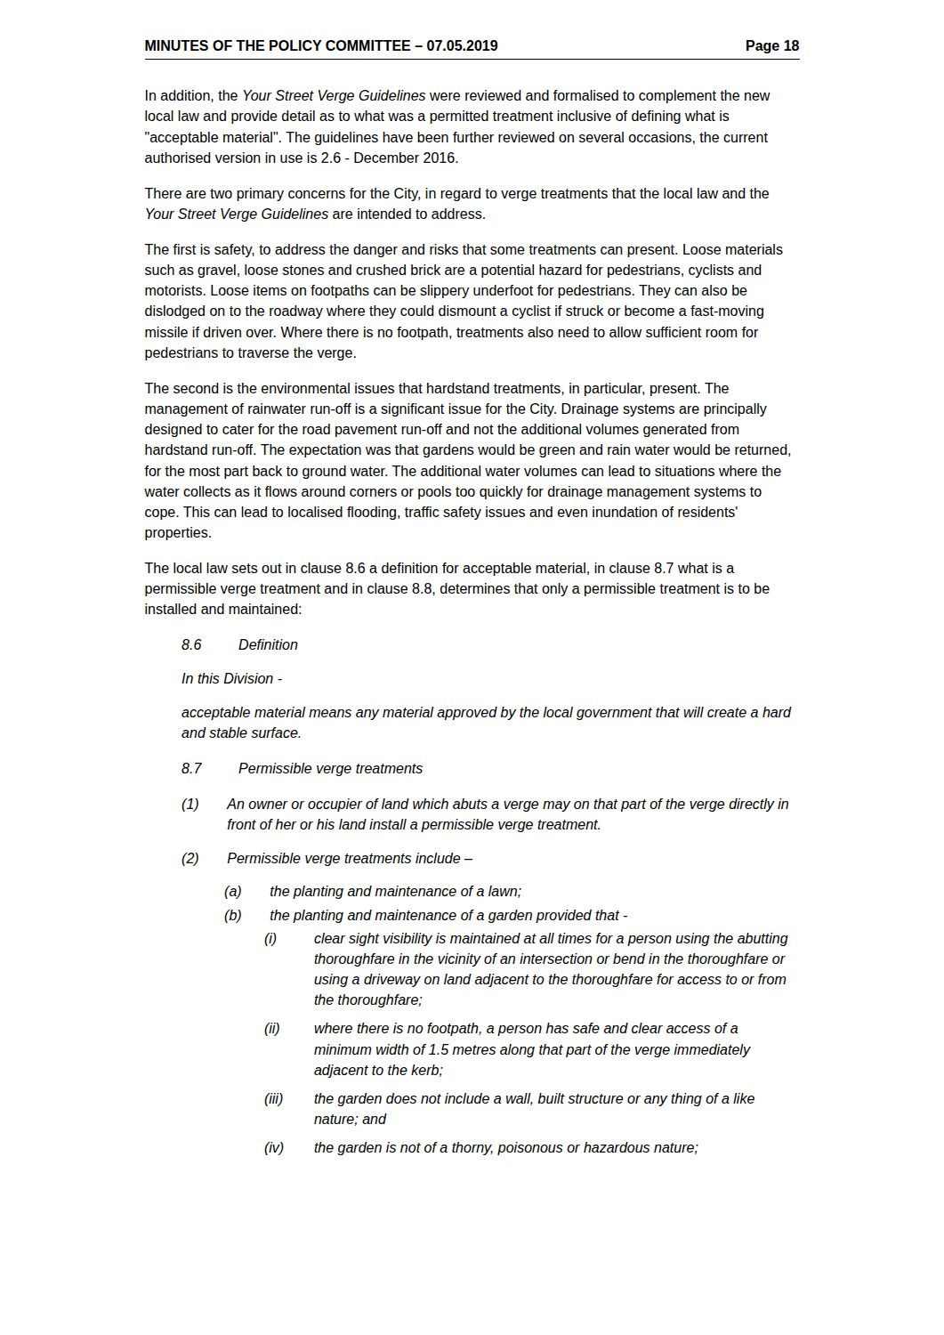Minutes of the Policy Committee – 07.05.2019 Page 18
In addition, the Your Street Verge Guidelines were reviewed and formalised to complement the new local law and provide detail as to what was a permitted treatment inclusive of defining what is "acceptable material". The guidelines have been further reviewed on several occasions, the current authorised version in use is 2.6 - December 2016.
There are two primary concerns for the City, in regard to verge treatments that the local law and the Your Street Verge Guidelines are intended to address.
The first is safety, to address the danger and risks that some treatments can present. Loose materials such as gravel, loose stones and crushed brick are a potential hazard for pedestrians, cyclists and motorists. Loose items on footpaths can be slippery underfoot for pedestrians. They can also be dislodged on to the roadway where they could dismount a cyclist if struck or become a fast-moving missile if driven over. Where there is no footpath, treatments also need to allow sufficient room for pedestrians to traverse the verge.
The second is the environmental issues that hardstand treatments, in particular, present. The management of rainwater run-off is a significant issue for the City. Drainage systems are principally designed to cater for the road pavement run-off and not the additional volumes generated from hardstand run-off. The expectation was that gardens would be green and rain water would be returned, for the most part back to ground water. The additional water volumes can lead to situations where the water collects as it flows around corners or pools too quickly for drainage management systems to cope. This can lead to localised flooding, traffic safety issues and even inundation of residents' properties.
The local law sets out in clause 8.6 a definition for acceptable material, in clause 8.7 what is a permissible verge treatment and in clause 8.8, determines that only a permissible treatment is to be installed and maintained:
8.6 Definition
In this Division -
acceptable material means any material approved by the local government that will create a hard and stable surface.
8.7 Permissible verge treatments
(1) An owner or occupier of land which abuts a verge may on that part of the verge directly in front of her or his land install a permissible verge treatment.
(2) Permissible verge treatments include –
(a) the planting and maintenance of a lawn;
(b) the planting and maintenance of a garden provided that -
(i) clear sight visibility is maintained at all times for a person using the abutting thoroughfare in the vicinity of an intersection or bend in the thoroughfare or using a driveway on land adjacent to the thoroughfare for access to or from the thoroughfare;
(ii) where there is no footpath, a person has safe and clear access of a minimum width of 1.5 metres along that part of the verge immediately adjacent to the kerb;
(iii) the garden does not include a wall, built structure or any thing of a like nature; and
(iv) the garden is not of a thorny, poisonous or hazardous nature;